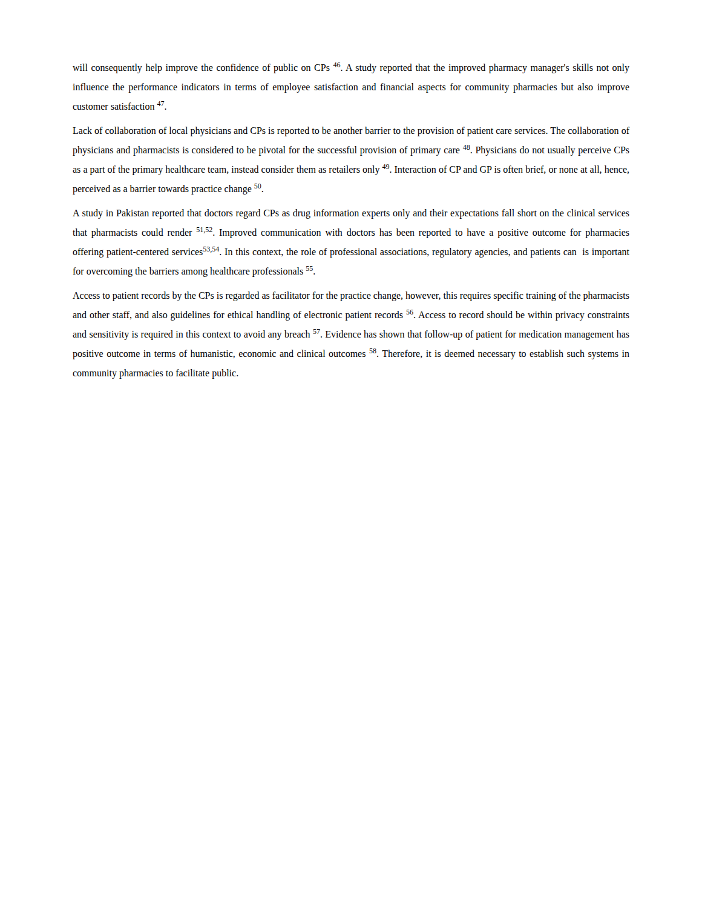will consequently help improve the confidence of public on CPs 46. A study reported that the improved pharmacy manager's skills not only influence the performance indicators in terms of employee satisfaction and financial aspects for community pharmacies but also improve customer satisfaction 47.
Lack of collaboration of local physicians and CPs is reported to be another barrier to the provision of patient care services. The collaboration of physicians and pharmacists is considered to be pivotal for the successful provision of primary care 48. Physicians do not usually perceive CPs as a part of the primary healthcare team, instead consider them as retailers only 49. Interaction of CP and GP is often brief, or none at all, hence, perceived as a barrier towards practice change 50.
A study in Pakistan reported that doctors regard CPs as drug information experts only and their expectations fall short on the clinical services that pharmacists could render 51,52. Improved communication with doctors has been reported to have a positive outcome for pharmacies offering patient-centered services53,54. In this context, the role of professional associations, regulatory agencies, and patients can is important for overcoming the barriers among healthcare professionals 55.
Access to patient records by the CPs is regarded as facilitator for the practice change, however, this requires specific training of the pharmacists and other staff, and also guidelines for ethical handling of electronic patient records 56. Access to record should be within privacy constraints and sensitivity is required in this context to avoid any breach 57. Evidence has shown that follow-up of patient for medication management has positive outcome in terms of humanistic, economic and clinical outcomes 58. Therefore, it is deemed necessary to establish such systems in community pharmacies to facilitate public.